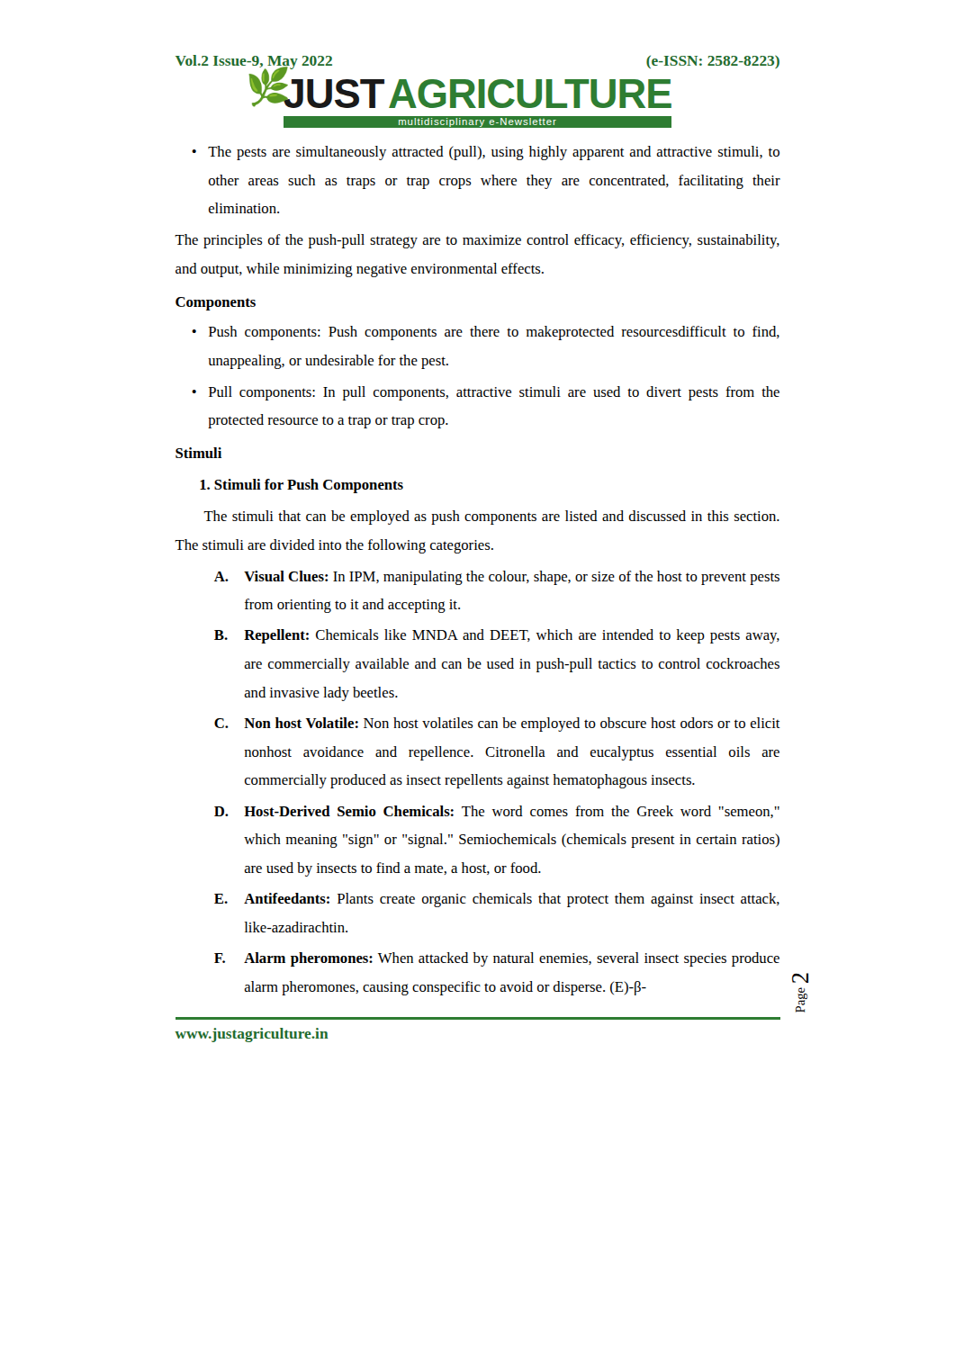Vol.2 Issue-9, May 2022
(e-ISSN: 2582-8223)
🌿 JUST AGRICULTURE multidisciplinary e-Newsletter
The pests are simultaneously attracted (pull), using highly apparent and attractive stimuli, to other areas such as traps or trap crops where they are concentrated, facilitating their elimination.
The principles of the push-pull strategy are to maximize control efficacy, efficiency, sustainability, and output, while minimizing negative environmental effects.
Components
Push components: Push components are there to makeprotected resourcesdifficult to find, unappealing, or undesirable for the pest.
Pull components: In pull components, attractive stimuli are used to divert pests from the protected resource to a trap or trap crop.
Stimuli
Stimuli for Push Components
The stimuli that can be employed as push components are listed and discussed in this section. The stimuli are divided into the following categories.
Visual Clues: In IPM, manipulating the colour, shape, or size of the host to prevent pests from orienting to it and accepting it.
Repellent: Chemicals like MNDA and DEET, which are intended to keep pests away, are commercially available and can be used in push-pull tactics to control cockroaches and invasive lady beetles.
Non host Volatile: Non host volatiles can be employed to obscure host odors or to elicit nonhost avoidance and repellence. Citronella and eucalyptus essential oils are commercially produced as insect repellents against hematophagous insects.
Host-Derived Semio Chemicals: The word comes from the Greek word "semeon," which meaning "sign" or "signal." Semiochemicals (chemicals present in certain ratios) are used by insects to find a mate, a host, or food.
Antifeedants: Plants create organic chemicals that protect them against insect attack, like-azadirachtin.
Alarm pheromones: When attacked by natural enemies, several insect species produce alarm pheromones, causing conspecific to avoid or disperse. (E)-β-
Page 2
www.justagriculture.in